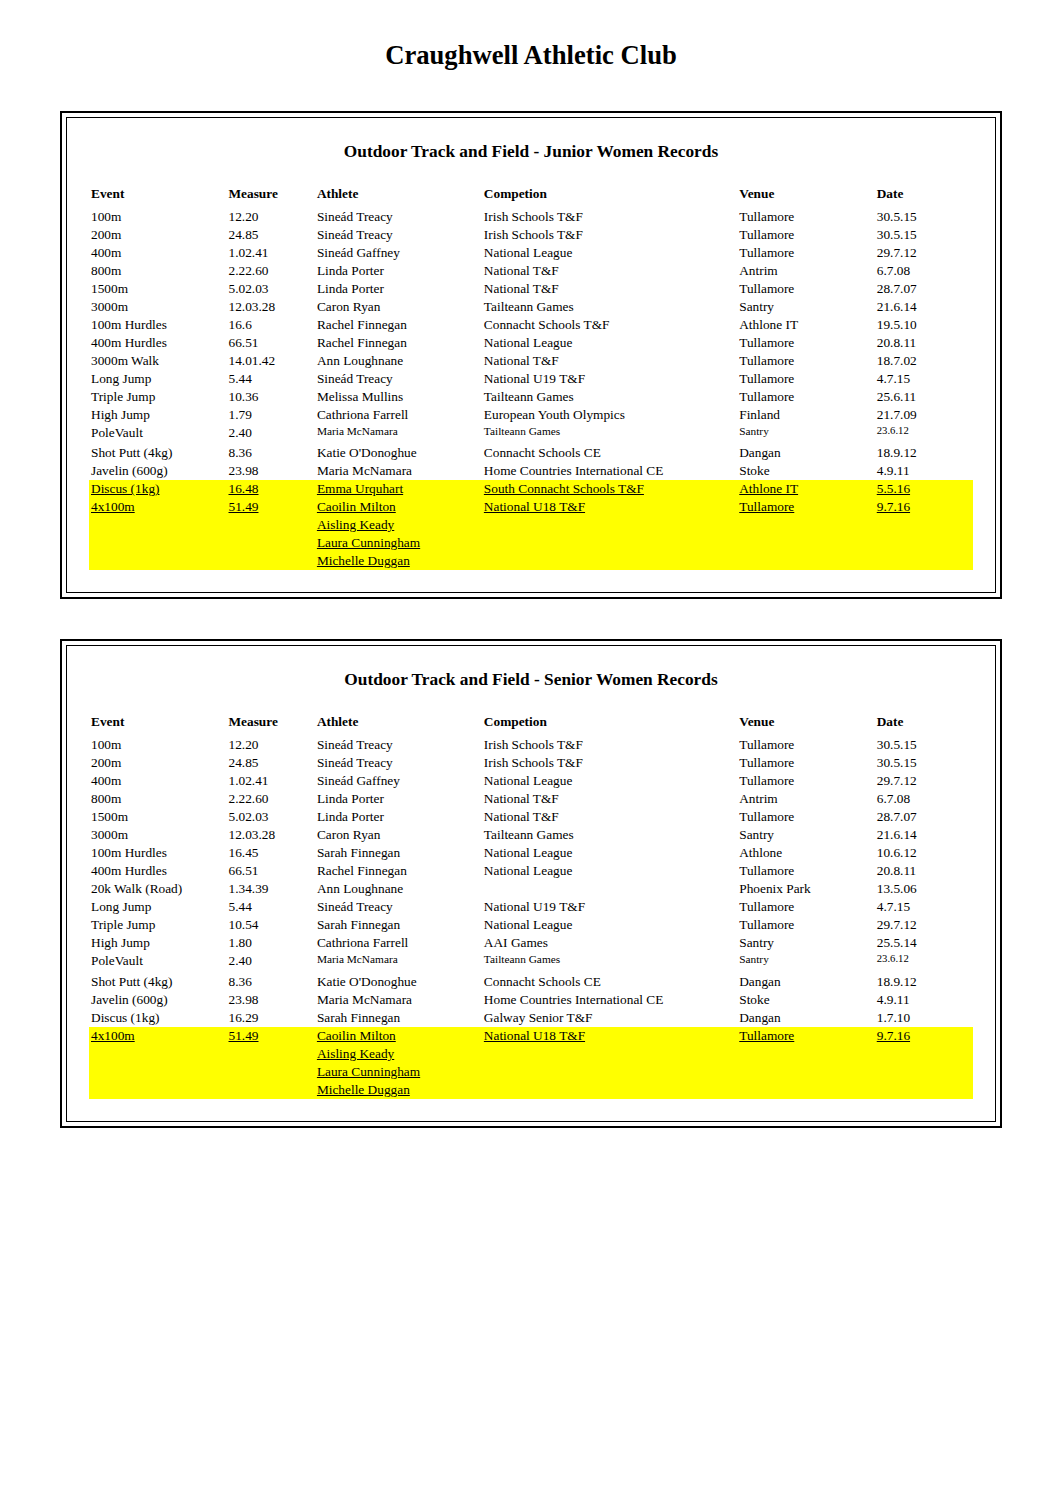Craughwell Athletic Club
Outdoor Track and Field - Junior Women Records
| Event | Measure | Athlete | Competion | Venue | Date |
| --- | --- | --- | --- | --- | --- |
| 100m | 12.20 | Sineád Treacy | Irish Schools T&F | Tullamore | 30.5.15 |
| 200m | 24.85 | Sineád Treacy | Irish Schools T&F | Tullamore | 30.5.15 |
| 400m | 1.02.41 | Sineád Gaffney | National League | Tullamore | 29.7.12 |
| 800m | 2.22.60 | Linda Porter | National T&F | Antrim | 6.7.08 |
| 1500m | 5.02.03 | Linda Porter | National T&F | Tullamore | 28.7.07 |
| 3000m | 12.03.28 | Caron Ryan | Tailteann Games | Santry | 21.6.14 |
| 100m Hurdles | 16.6 | Rachel Finnegan | Connacht Schools T&F | Athlone IT | 19.5.10 |
| 400m Hurdles | 66.51 | Rachel Finnegan | National League | Tullamore | 20.8.11 |
| 3000m Walk | 14.01.42 | Ann Loughnane | National T&F | Tullamore | 18.7.02 |
| Long Jump | 5.44 | Sineád Treacy | National U19 T&F | Tullamore | 4.7.15 |
| Triple Jump | 10.36 | Melissa Mullins | Tailteann Games | Tullamore | 25.6.11 |
| High Jump | 1.79 | Cathriona Farrell | European Youth Olympics | Finland | 21.7.09 |
| PoleVault | 2.40 | Maria McNamara | Tailteann Games | Santry | 23.6.12 |
| Shot Putt (4kg) | 8.36 | Katie O'Donoghue | Connacht Schools CE | Dangan | 18.9.12 |
| Javelin (600g) | 23.98 | Maria McNamara | Home Countries International CE | Stoke | 4.9.11 |
| Discus (1kg) | 16.48 | Emma Urquhart | South Connacht Schools T&F | Athlone IT | 5.5.16 |
| 4x100m | 51.49 | Caoilin Milton | National U18 T&F | Tullamore | 9.7.16 |
| | | Aisling Keady | | | |
| | | Laura Cunningham | | | |
| | | Michelle Duggan | | | |
Outdoor Track and Field - Senior Women Records
| Event | Measure | Athlete | Competion | Venue | Date |
| --- | --- | --- | --- | --- | --- |
| 100m | 12.20 | Sineád Treacy | Irish Schools T&F | Tullamore | 30.5.15 |
| 200m | 24.85 | Sineád Treacy | Irish Schools T&F | Tullamore | 30.5.15 |
| 400m | 1.02.41 | Sineád Gaffney | National League | Tullamore | 29.7.12 |
| 800m | 2.22.60 | Linda Porter | National T&F | Antrim | 6.7.08 |
| 1500m | 5.02.03 | Linda Porter | National T&F | Tullamore | 28.7.07 |
| 3000m | 12.03.28 | Caron Ryan | Tailteann Games | Santry | 21.6.14 |
| 100m Hurdles | 16.45 | Sarah Finnegan | National League | Athlone | 10.6.12 |
| 400m Hurdles | 66.51 | Rachel Finnegan | National League | Tullamore | 20.8.11 |
| 20k Walk (Road) | 1.34.39 | Ann Loughnane | | Phoenix Park | 13.5.06 |
| Long Jump | 5.44 | Sineád Treacy | National U19 T&F | Tullamore | 4.7.15 |
| Triple Jump | 10.54 | Sarah Finnegan | National League | Tullamore | 29.7.12 |
| High Jump | 1.80 | Cathriona Farrell | AAI Games | Santry | 25.5.14 |
| PoleVault | 2.40 | Maria McNamara | Tailteann Games | Santry | 23.6.12 |
| Shot Putt (4kg) | 8.36 | Katie O'Donoghue | Connacht Schools CE | Dangan | 18.9.12 |
| Javelin (600g) | 23.98 | Maria McNamara | Home Countries International CE | Stoke | 4.9.11 |
| Discus (1kg) | 16.29 | Sarah Finnegan | Galway Senior T&F | Dangan | 1.7.10 |
| 4x100m | 51.49 | Caoilin Milton | National U18 T&F | Tullamore | 9.7.16 |
| | | Aisling Keady | | | |
| | | Laura Cunningham | | | |
| | | Michelle Duggan | | | |